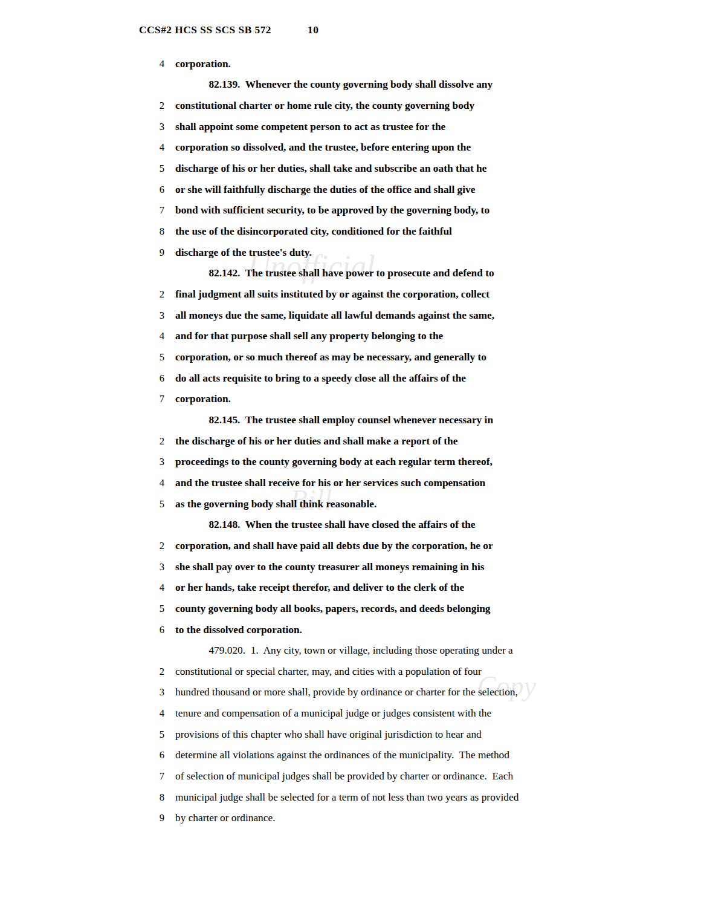CCS#2 HCS SS SCS SB 572 10
Unofficial
Bill
Copy
4 corporation.
82.139. Whenever the county governing body shall dissolve any
2 constitutional charter or home rule city, the county governing body
3 shall appoint some competent person to act as trustee for the
4 corporation so dissolved, and the trustee, before entering upon the
5 discharge of his or her duties, shall take and subscribe an oath that he
6 or she will faithfully discharge the duties of the office and shall give
7 bond with sufficient security, to be approved by the governing body, to
8 the use of the disincorporated city, conditioned for the faithful
9 discharge of the trustee's duty.
82.142. The trustee shall have power to prosecute and defend to
2 final judgment all suits instituted by or against the corporation, collect
3 all moneys due the same, liquidate all lawful demands against the same,
4 and for that purpose shall sell any property belonging to the
5 corporation, or so much thereof as may be necessary, and generally to
6 do all acts requisite to bring to a speedy close all the affairs of the
7 corporation.
82.145. The trustee shall employ counsel whenever necessary in
2 the discharge of his or her duties and shall make a report of the
3 proceedings to the county governing body at each regular term thereof,
4 and the trustee shall receive for his or her services such compensation
5 as the governing body shall think reasonable.
82.148. When the trustee shall have closed the affairs of the
2 corporation, and shall have paid all debts due by the corporation, he or
3 she shall pay over to the county treasurer all moneys remaining in his
4 or her hands, take receipt therefor, and deliver to the clerk of the
5 county governing body all books, papers, records, and deeds belonging
6 to the dissolved corporation.
479.020. 1. Any city, town or village, including those operating under a
2 constitutional or special charter, may, and cities with a population of four
3 hundred thousand or more shall, provide by ordinance or charter for the selection,
4 tenure and compensation of a municipal judge or judges consistent with the
5 provisions of this chapter who shall have original jurisdiction to hear and
6 determine all violations against the ordinances of the municipality. The method
7 of selection of municipal judges shall be provided by charter or ordinance. Each
8 municipal judge shall be selected for a term of not less than two years as provided
9 by charter or ordinance.